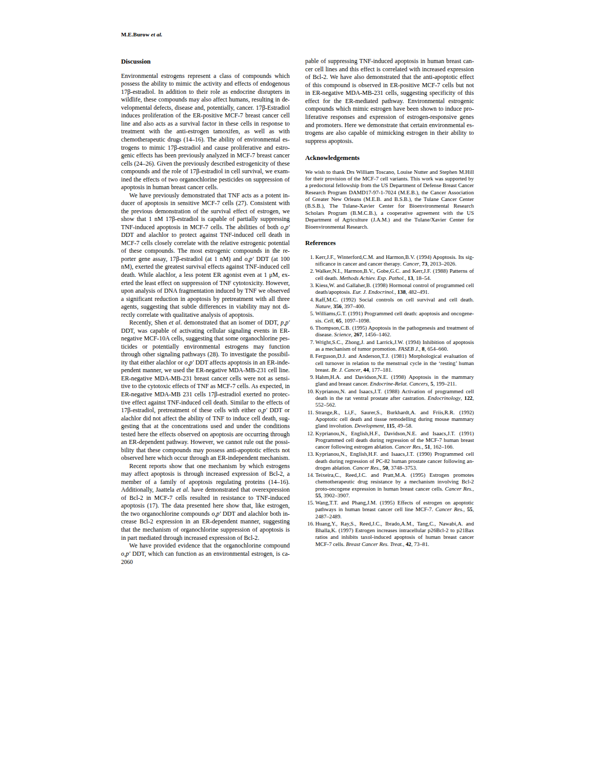M.E.Burow et al.
Discussion
Environmental estrogens represent a class of compounds which possess the ability to mimic the activity and effects of endogenous 17β-estradiol. In addition to their role as endocrine disrupters in wildlife, these compounds may also affect humans, resulting in developmental defects, disease and, potentially, cancer. 17β-Estradiol induces proliferation of the ER-positive MCF-7 breast cancer cell line and also acts as a survival factor in these cells in response to treatment with the anti-estrogen tamoxifen, as well as with chemotherapeutic drugs (14–16). The ability of environmental estrogens to mimic 17β-estradiol and cause proliferative and estrogenic effects has been previously analyzed in MCF-7 breast cancer cells (24–26). Given the previously described estrogenicity of these compounds and the role of 17β-estradiol in cell survival, we examined the effects of two organochlorine pesticides on suppression of apoptosis in human breast cancer cells.
We have previously demonstrated that TNF acts as a potent inducer of apoptosis in sensitive MCF-7 cells (27). Consistent with the previous demonstration of the survival effect of estrogen, we show that 1 nM 17β-estradiol is capable of partially suppressing TNF-induced apoptosis in MCF-7 cells. The abilities of both o,p′ DDT and alachlor to protect against TNF-induced cell death in MCF-7 cells closely correlate with the relative estrogenic potential of these compounds. The most estrogenic compounds in the reporter gene assay, 17β-estradiol (at 1 nM) and o,p′ DDT (at 100 nM), exerted the greatest survival effects against TNF-induced cell death. While alachlor, a less potent ER agonist even at 1 μM, exerted the least effect on suppression of TNF cytotoxicity. However, upon analysis of DNA fragmentation induced by TNF we observed a significant reduction in apoptosis by pretreatment with all three agents, suggesting that subtle differences in viability may not directly correlate with qualitative analysis of apoptosis.
Recently, Shen et al. demonstrated that an isomer of DDT, p,p′ DDT, was capable of activating cellular signaling events in ER-negative MCF-10A cells, suggesting that some organochlorine pesticides or potentially environmental estrogens may function through other signaling pathways (28). To investigate the possibility that either alachlor or o,p′ DDT affects apoptosis in an ER-independent manner, we used the ER-negative MDA-MB-231 cell line. ER-negative MDA-MB-231 breast cancer cells were not as sensitive to the cytotoxic effects of TNF as MCF-7 cells. As expected, in ER-negative MDA-MB 231 cells 17β-estradiol exerted no protective effect against TNF-induced cell death. Similar to the effects of 17β-estradiol, pretreatment of these cells with either o,p′ DDT or alachlor did not affect the ability of TNF to induce cell death, suggesting that at the concentrations used and under the conditions tested here the effects observed on apoptosis are occurring through an ER-dependent pathway. However, we cannot rule out the possibility that these compounds may possess anti-apoptotic effects not observed here which occur through an ER-independent mechanism.
Recent reports show that one mechanism by which estrogens may affect apoptosis is through increased expression of Bcl-2, a member of a family of apoptosis regulating proteins (14–16). Additionally, Jaattela et al. have demonstrated that overexpression of Bcl-2 in MCF-7 cells resulted in resistance to TNF-induced apoptosis (17). The data presented here show that, like estrogen, the two organochlorine compounds o,p′ DDT and alachlor both increase Bcl-2 expression in an ER-dependent manner, suggesting that the mechanism of organochlorine suppression of apoptosis is in part mediated through increased expression of Bcl-2.
We have provided evidence that the organochlorine compound o,p′ DDT, which can function as an environmental estrogen, is capable of suppressing TNF-induced apoptosis in human breast cancer cell lines and this effect is correlated with increased expression of Bcl-2. We have also demonstrated that the anti-apoptotic effect of this compound is observed in ER-positive MCF-7 cells but not in ER-negative MDA-MB-231 cells, suggesting specificity of this effect for the ER-mediated pathway. Environmental estrogenic compounds which mimic estrogen have been shown to induce proliferative responses and expression of estrogen-responsive genes and promoters. Here we demonstrate that certain environmental estrogens are also capable of mimicking estrogen in their ability to suppress apoptosis.
Acknowledgements
We wish to thank Drs William Toscano, Louise Nutter and Stephen M.Hill for their provision of the MCF-7 cell variants. This work was supported by a predoctoral fellowship from the US Department of Defense Breast Cancer Research Program DAMD17-97-1-7024 (M.E.B.), the Cancer Association of Greater New Orleans (M.E.B. and B.S.B.), the Tulane Cancer Center (B.S.B.), The Tulane-Xavier Center for Bioenvironmental Research Scholars Program (B.M.C.B.), a cooperative agreement with the US Department of Agriculture (J.A.M.) and the Tulane/Xavier Center for Bioenvironmental Research.
References
Kerr,J.F., Winterford,C.M. and Harmon,B.V. (1994) Apoptosis. Its significance in cancer and cancer therapy. Cancer, 73, 2013–2026.
Walker,N.I., Harmon,B.V., Gobe,G.C. and Kerr,J.F. (1988) Patterns of cell death. Methods Achiev. Exp. Pathol., 13, 18–54.
Kiess,W. and Gallaher,B. (1998) Hormonal control of programmed cell death/apoptosis. Eur. J. Endocrinol., 138, 482–491.
Raff,M.C. (1992) Social controls on cell survival and cell death. Nature, 356, 397–400.
Williams,G.T. (1991) Programmed cell death: apoptosis and oncogenesis. Cell, 65, 1097–1098.
Thompson,C.B. (1995) Apoptosis in the pathogenesis and treatment of disease. Science, 267, 1456–1462.
Wright,S.C., Zhong,J. and Larrick,J.W. (1994) Inhibition of apoptosis as a mechanism of tumor promotion. FASEB J., 8, 654–660.
Ferguson,D.J. and Anderson,T.J. (1981) Morphological evaluation of cell turnover in relation to the menstrual cycle in the ‘resting’ human breast. Br. J. Cancer, 44, 177–181.
Hahm,H.A. and Davidson,N.E. (1998) Apoptosis in the mammary gland and breast cancer. Endocrine-Relat. Cancers, 5, 199–211.
Kyprianou,N. and Isaacs,J.T. (1988) Activation of programmed cell death in the rat ventral prostate after castration. Endocrinology, 122, 552–562.
Strange,R., Li,F., Saurer,S., Burkhardt,A. and Friis,R.R. (1992) Apoptotic cell death and tissue remodelling during mouse mammary gland involution. Development, 115, 49–58.
Kyprianou,N., English,H.F., Davidson,N.E. and Isaacs,J.T. (1991) Programmed cell death during regression of the MCF-7 human breast cancer following estrogen ablation. Cancer Res., 51, 162–166.
Kyprianou,N., English,H.F. and Isaacs,J.T. (1990) Programmed cell death during regression of PC-82 human prostate cancer following androgen ablation. Cancer Res., 50, 3748–3753.
Teixeira,C., Reed,J.C. and Pratt,M.A. (1995) Estrogen promotes chemotherapeutic drug resistance by a mechanism involving Bcl-2 proto-oncogene expression in human breast cancer cells. Cancer Res., 55, 3902–3907.
Wang,T.T. and Phang,J.M. (1995) Effects of estrogen on apoptotic pathways in human breast cancer cell line MCF-7. Cancer Res., 55, 2487–2489.
Huang,Y., Ray,S., Reed,J.C., Ibrado,A.M., Tang,C., Nawabi,A. and Bhalla,K. (1997) Estrogen increases intracellular p26Bcl-2 to p21Bax ratios and inhibits taxol-induced apoptosis of human breast cancer MCF-7 cells. Breast Cancer Res. Treat., 42, 73–81.
2060